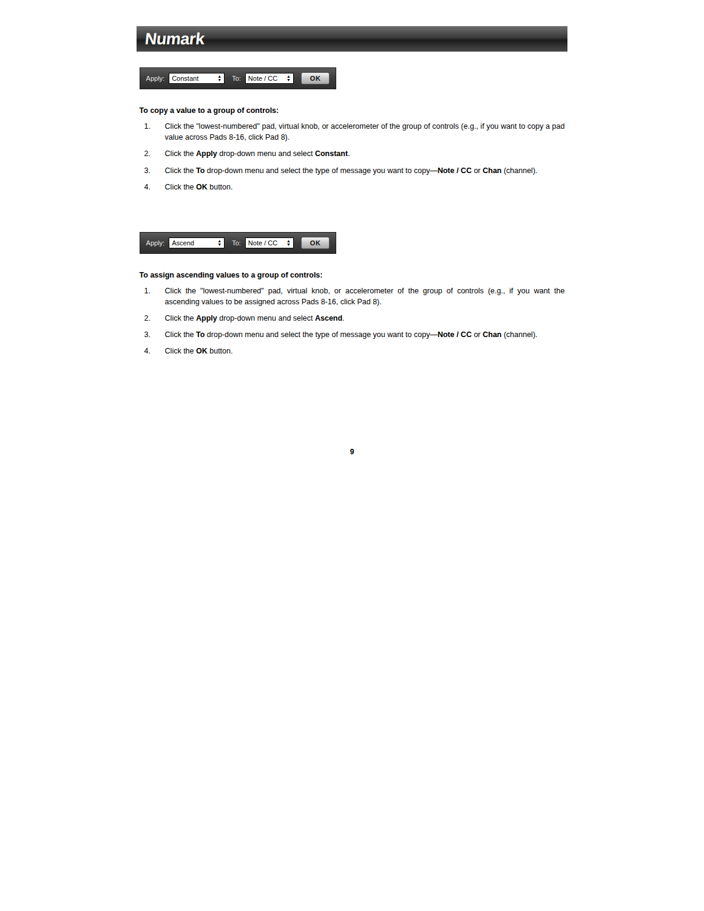Numark
Apply: Constant▲
▼ To: Note / CC▲
▼ OK
To copy a value to a group of controls:
Click the "lowest-numbered" pad, virtual knob, or accelerometer of the group of controls (e.g., if you want to copy a pad value across Pads 8-16, click Pad 8).
Click the Apply drop-down menu and select Constant.
Click the To drop-down menu and select the type of message you want to copy—Note / CC or Chan (channel).
Click the OK button.
Apply: Ascend▲
▼ To: Note / CC▲
▼ OK
To assign ascending values to a group of controls:
Click the "lowest-numbered" pad, virtual knob, or accelerometer of the group of controls (e.g., if you want the ascending values to be assigned across Pads 8-16, click Pad 8).
Click the Apply drop-down menu and select Ascend.
Click the To drop-down menu and select the type of message you want to copy—Note / CC or Chan (channel).
Click the OK button.
9